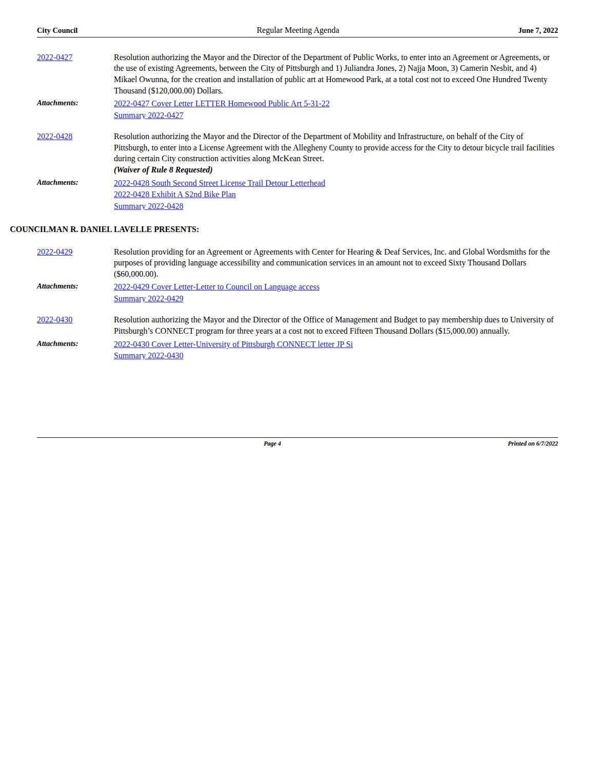City Council Regular Meeting Agenda June 7, 2022
2022-0427
Resolution authorizing the Mayor and the Director of the Department of Public Works, to enter into an Agreement or Agreements, or the use of existing Agreements, between the City of Pittsburgh and 1) Juliandra Jones, 2) Najja Moon, 3) Camerin Nesbit, and 4) Mikael Owunna, for the creation and installation of public art at Homewood Park, at a total cost not to exceed One Hundred Twenty Thousand ($120,000.00) Dollars.
Attachments:
2022-0427 Cover Letter LETTER Homewood Public Art 5-31-22 Summary 2022-0427
2022-0428
Resolution authorizing the Mayor and the Director of the Department of Mobility and Infrastructure, on behalf of the City of Pittsburgh, to enter into a License Agreement with the Allegheny County to provide access for the City to detour bicycle trail facilities during certain City construction activities along McKean Street.
(Waiver of Rule 8 Requested)
Attachments:
2022-0428 South Second Street License Trail Detour Letterhead 2022-0428 Exhibit A S2nd Bike Plan Summary 2022-0428
COUNCILMAN R. DANIEL LAVELLE PRESENTS:
2022-0429
Resolution providing for an Agreement or Agreements with Center for Hearing & Deaf Services, Inc. and Global Wordsmiths for the purposes of providing language accessibility and communication services in an amount not to exceed Sixty Thousand Dollars ($60,000.00).
Attachments:
2022-0429 Cover Letter-Letter to Council on Language access Summary 2022-0429
2022-0430
Resolution authorizing the Mayor and the Director of the Office of Management and Budget to pay membership dues to University of Pittsburgh’s CONNECT program for three years at a cost not to exceed Fifteen Thousand Dollars ($15,000.00) annually.
Attachments:
2022-0430 Cover Letter-University of Pittsburgh CONNECT letter JP Si Summary 2022-0430
Page 4 Printed on 6/7/2022